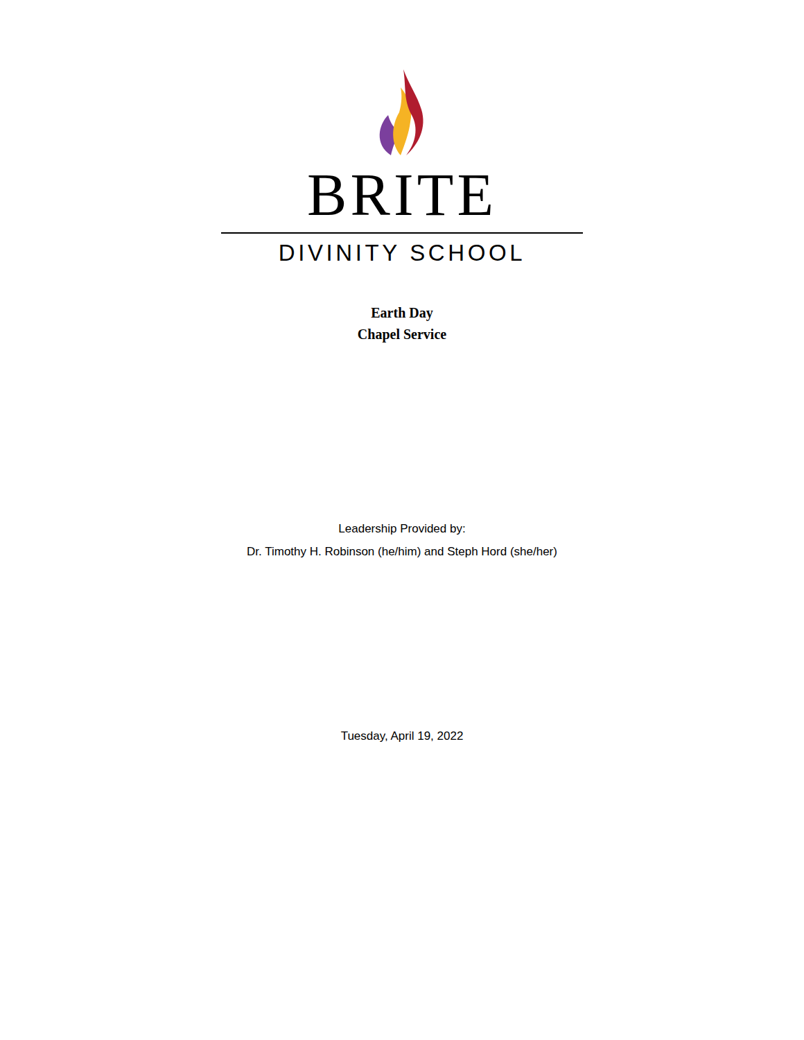BRITE
DIVINITY SCHOOL
Earth Day
Chapel Service
Leadership Provided by:
Dr. Timothy H. Robinson (he/him) and Steph Hord (she/her)
Tuesday, April 19, 2022